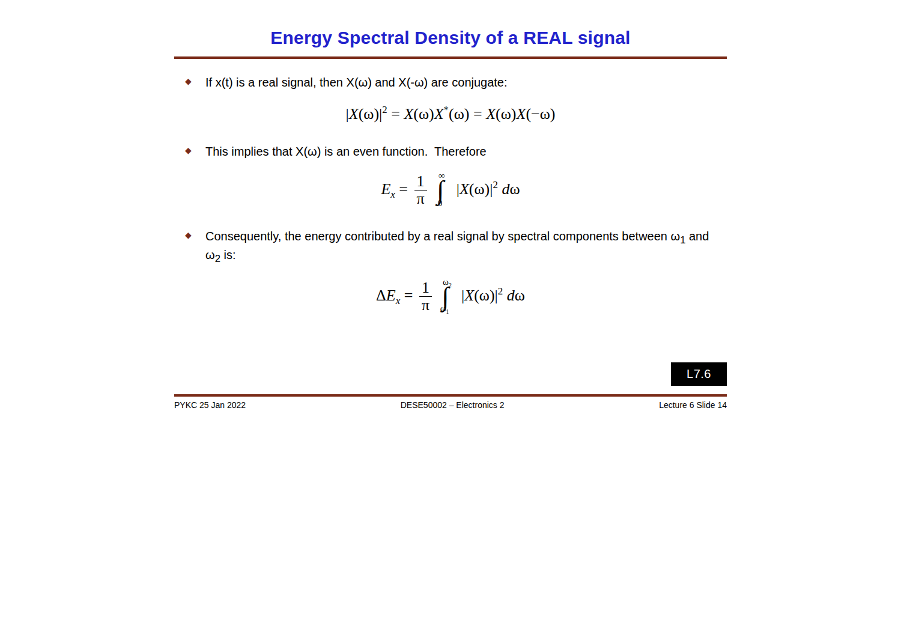Energy Spectral Density of a REAL signal
If x(t) is a real signal, then X(ω) and X(-ω) are conjugate:
|X(ω)|2 = X(ω)X*(ω) = X(ω)X(−ω)
This implies that X(ω) is an even function. Therefore
Ex = 1 π ∫∞0 |X(ω)|2 dω
Consequently, the energy contributed by a real signal by spectral components between ω1 and ω2 is:
ΔEx = 1 π ∫ω2 ω1 |X(ω)|2 dω
L7.6
PYKC 25 Jan 2022 Lecture 6 Slide 14
DESE50002 – Electronics 2